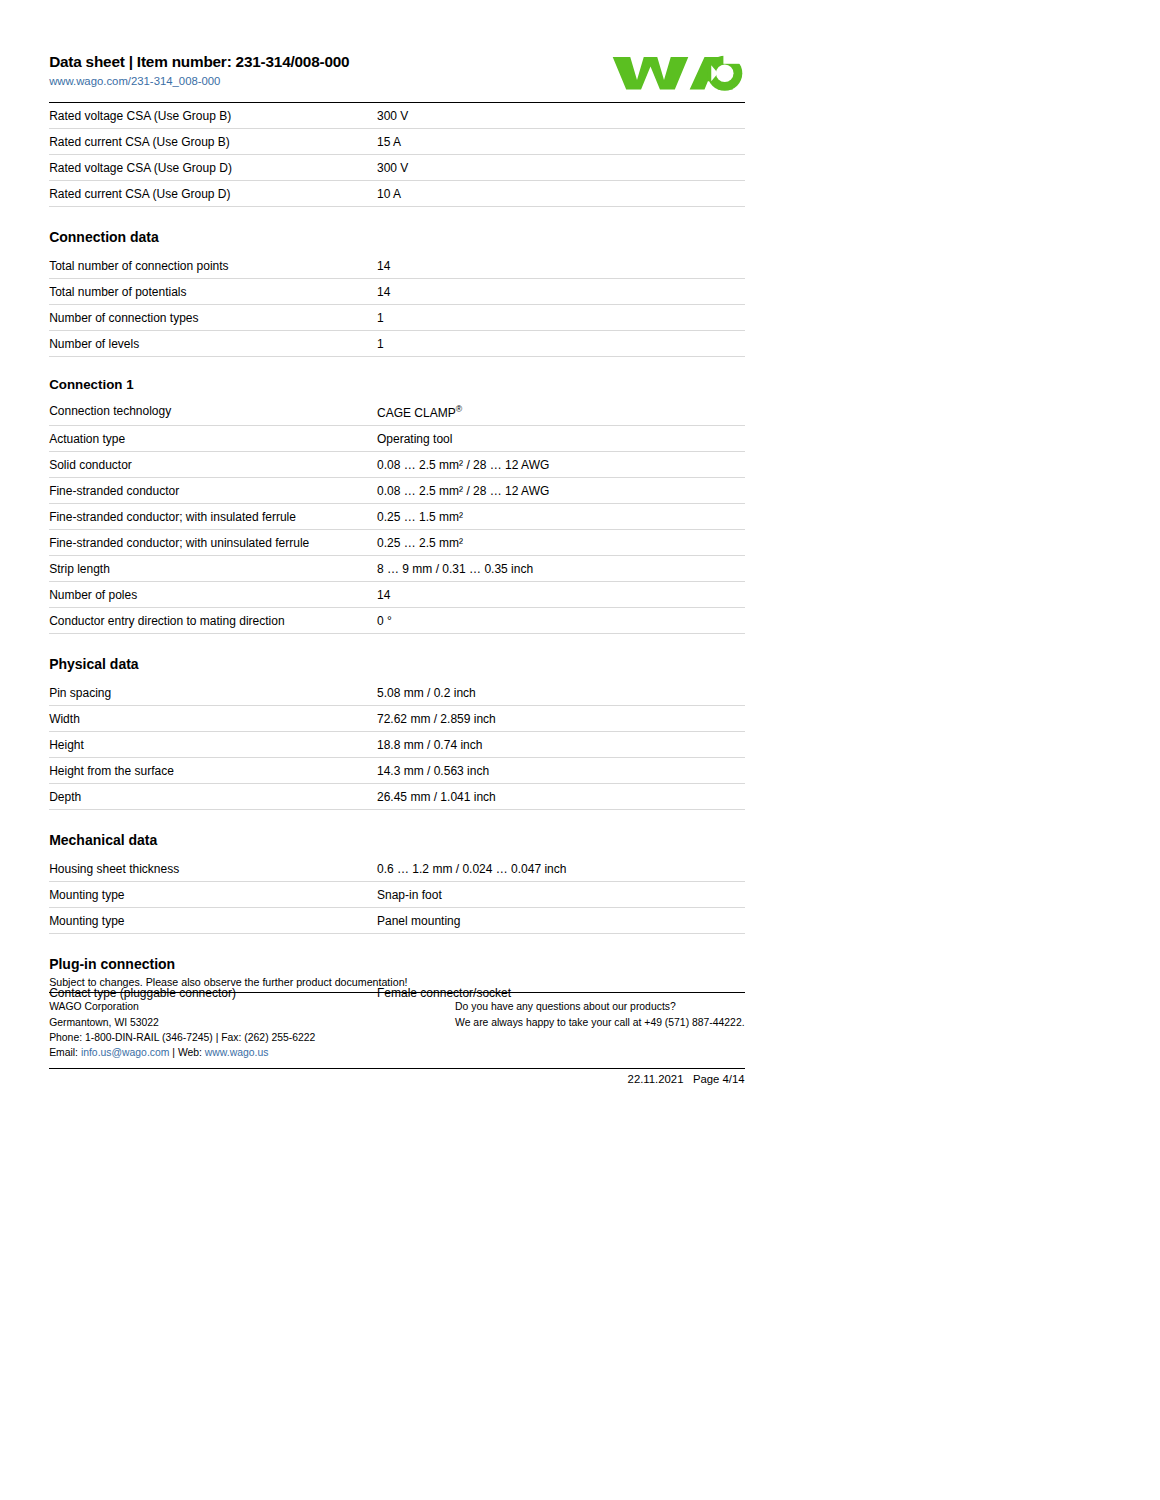Data sheet | Item number: 231-314/008-000
www.wago.com/231-314_008-000
| Rated voltage CSA (Use Group B) | 300 V |
| Rated current CSA (Use Group B) | 15 A |
| Rated voltage CSA (Use Group D) | 300 V |
| Rated current CSA (Use Group D) | 10 A |
Connection data
| Total number of connection points | 14 |
| Total number of potentials | 14 |
| Number of connection types | 1 |
| Number of levels | 1 |
Connection 1
| Connection technology | CAGE CLAMP ® |
| Actuation type | Operating tool |
| Solid conductor | 0.08 … 2.5 mm² / 28 … 12 AWG |
| Fine-stranded conductor | 0.08 … 2.5 mm² / 28 … 12 AWG |
| Fine-stranded conductor; with insulated ferrule | 0.25 … 1.5 mm² |
| Fine-stranded conductor; with uninsulated ferrule | 0.25 … 2.5 mm² |
| Strip length | 8 … 9 mm / 0.31 … 0.35 inch |
| Number of poles | 14 |
| Conductor entry direction to mating direction | 0 ° |
Physical data
| Pin spacing | 5.08 mm / 0.2 inch |
| Width | 72.62 mm / 2.859 inch |
| Height | 18.8 mm / 0.74 inch |
| Height from the surface | 14.3 mm / 0.563 inch |
| Depth | 26.45 mm / 1.041 inch |
Mechanical data
| Housing sheet thickness | 0.6 … 1.2 mm / 0.024 … 0.047 inch |
| Mounting type | Snap-in foot |
| Mounting type | Panel mounting |
Plug-in connection
| Contact type (pluggable connector) | Female connector/socket |
Subject to changes. Please also observe the further product documentation!
WAGO Corporation
Germantown, WI 53022
Phone: 1-800-DIN-RAIL (346-7245) | Fax: (262) 255-6222
Email: info.us@wago.com | Web: www.wago.us
Do you have any questions about our products?
We are always happy to take your call at +49 (571) 887-44222.
22.11.2021 Page 4/14